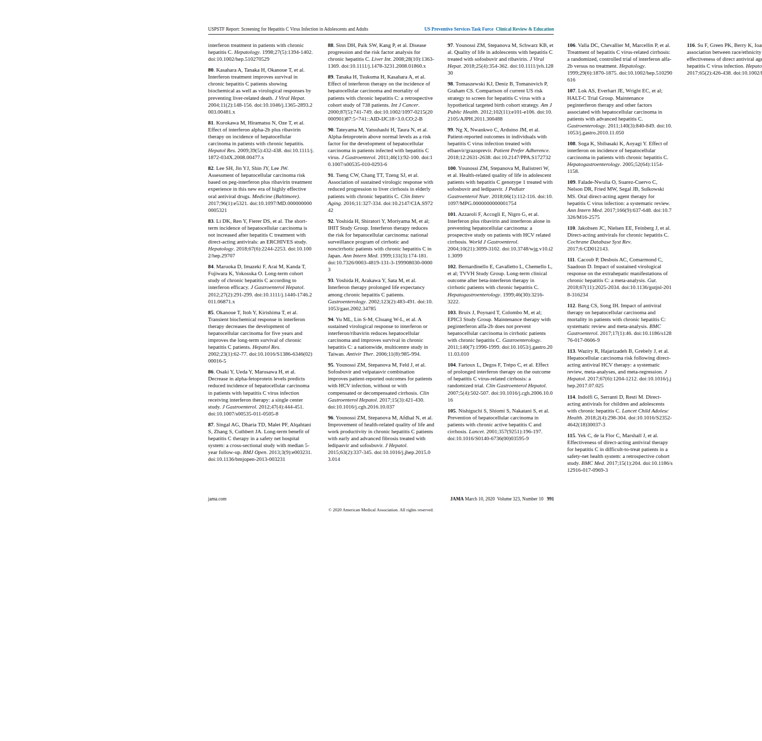USPSTF Report: Screening for Hepatitis C Virus Infection in Adolescents and Adults
US Preventive Services Task Force Clinical Review & Education
interferon treatment in patients with chronic hepatitis C. Hepatology. 1998;27(5):1394-1402. doi:10.1002/hep.510270529
80. Kasahara A, Tanaka H, Okanoue T, et al. Interferon treatment improves survival in chronic hepatitis C patients showing biochemical as well as virological responses by preventing liver-related death. J Viral Hepat. 2004;11(2):148-156. doi:10.1046/j.1365-2893.2003.00481.x
81. Kurokawa M, Hiramatsu N, Oze T, et al. Effect of interferon alpha-2b plus ribavirin therapy on incidence of hepatocellular carcinoma in patients with chronic hepatitis. Hepatol Res. 2009;39(5):432-438. doi:10.1111/j.1872-034X.2008.00477.x
82. Lee SH, Jin YJ, Shin JY, Lee JW. Assessment of hepatocellular carcinoma risk based on peg-interferon plus ribavirin treatment experience in this new era of highly effective oral antiviral drugs. Medicine (Baltimore). 2017;96(1):e5321. doi:10.1097/MD.0000000000005321
83. Li DK, Ren Y, Fierer DS, et al. The short-term incidence of hepatocellular carcinoma is not increased after hepatitis C treatment with direct-acting antivirals: an ERCHIVES study. Hepatology. 2018;67(6):2244-2253. doi:10.1002/hep.29707
84. Maruoka D, Imazeki F, Arai M, Kanda T, Fujiwara K, Yokosuka O. Long-term cohort study of chronic hepatitis C according to interferon efficacy. J Gastroenterol Hepatol. 2012;27(2):291-299. doi:10.1111/j.1440-1746.2011.06871.x
85. Okanoue T, Itoh Y, Kirishima T, et al. Transient biochemical response in interferon therapy decreases the development of hepatocellular carcinoma for five years and improves the long-term survival of chronic hepatitis C patients. Hepatol Res. 2002;23(1):62-77. doi:10.1016/S1386-6346(02)00016-5
86. Osaki Y, Ueda Y, Marusawa H, et al. Decrease in alpha-fetoprotein levels predicts reduced incidence of hepatocellular carcinoma in patients with hepatitis C virus infection receiving interferon therapy: a single center study. J Gastroenterol. 2012;47(4):444-451. doi:10.1007/s00535-011-0505-8
87. Singal AG, Dharia TD, Malet PF, Alqahtani S, Zhang S, Cuthbert JA. Long-term benefit of hepatitis C therapy in a safety net hospital system: a cross-sectional study with median 5-year follow-up. BMJ Open. 2013;3(9):e003231. doi:10.1136/bmjopen-2013-003231
88. Sinn DH, Paik SW, Kang P, et al. Disease progression and the risk factor analysis for chronic hepatitis C. Liver Int. 2008;28(10):1363-1369. doi:10.1111/j.1478-3231.2008.01860.x
89. Tanaka H, Tsukuma H, Kasahara A, et al. Effect of interferon therapy on the incidence of hepatocellular carcinoma and mortality of patients with chronic hepatitis C: a retrospective cohort study of 738 patients. Int J Cancer. 2000;87(5):741-749. doi:10.1002/1097-0215(20000901)87:5<741::AID-IJC18>3.0.CO;2-B
90. Tateyama M, Yatsuhashi H, Taura N, et al. Alpha-fetoprotein above normal levels as a risk factor for the development of hepatocellular carcinoma in patients infected with hepatitis C virus. J Gastroenterol. 2011;46(1):92-100. doi:10.1007/s00535-010-0293-6
91. Tseng CW, Chang TT, Tzeng SJ, et al. Association of sustained virologic response with reduced progression to liver cirrhosis in elderly patients with chronic hepatitis C. Clin Interv Aging. 2016;11:327-334. doi:10.2147/CIA.S97242
92. Yoshida H, Shiratori Y, Moriyama M, et al; IHIT Study Group. Interferon therapy reduces the risk for hepatocellular carcinoma: national surveillance program of cirrhotic and noncirrhotic patients with chronic hepatitis C in Japan. Ann Intern Med. 1999;131(3):174-181. doi:10.7326/0003-4819-131-3-199908030-00003
93. Yoshida H, Arakawa Y, Sata M, et al. Interferon therapy prolonged life expectancy among chronic hepatitis C patients. Gastroenterology. 2002;123(2):483-491. doi:10.1053/gast.2002.34785
94. Yu ML, Lin S-M, Chuang W-L, et al. A sustained virological response to interferon or interferon/ribavirin reduces hepatocellular carcinoma and improves survival in chronic hepatitis C: a nationwide, multicentre study in Taiwan. Antivir Ther. 2006;11(8):985-994.
95. Younossi ZM, Stepanova M, Feld J, et al. Sofosbuvir and velpatasvir combination improves patient-reported outcomes for patients with HCV infection, without or with compensated or decompensated cirrhosis. Clin Gastroenterol Hepatol. 2017;15(3):421-430. doi:10.1016/j.cgh.2016.10.037
96. Younossi ZM, Stepanova M, Afdhal N, et al. Improvement of health-related quality of life and work productivity in chronic hepatitis C patients with early and advanced fibrosis treated with ledipasvir and sofosbuvir. J Hepatol. 2015;63(2):337-345. doi:10.1016/j.jhep.2015.03.014
97. Younossi ZM, Stepanova M, Schwarz KB, et al. Quality of life in adolescents with hepatitis C treated with sofosbuvir and ribavirin. J Viral Hepat. 2018;25(4):354-362. doi:10.1111/jvh.12830
98. Tomaszewski KJ, Deniz B, Tomanovich P, Graham CS. Comparison of current US risk strategy to screen for hepatitis C virus with a hypothetical targeted birth cohort strategy. Am J Public Health. 2012;102(11):e101-e106. doi:10.2105/AJPH.2011.300488
99. Ng X, Nwankwo C, Arduino JM, et al. Patient-reported outcomes in individuals with hepatitis C virus infection treated with elbasvir/grazoprevir. Patient Prefer Adherence. 2018;12:2631-2638. doi:10.2147/PPA.S172732
100. Younossi ZM, Stepanova M, Balistreri W, et al. Health-related quality of life in adolescent patients with hepatitis C genotype 1 treated with sofosbuvir and ledipasvir. J Pediatr Gastroenterol Nutr. 2018;66(1):112-116. doi:10.1097/MPG.0000000000001754
101. Azzaroli F, Accogli E, Nigro G, et al. Interferon plus ribavirin and interferon alone in preventing hepatocellular carcinoma: a prospective study on patients with HCV related cirrhosis. World J Gastroenterol. 2004;10(21):3099-3102. doi:10.3748/wjg.v10.i21.3099
102. Bernardinello E, Cavalletto L, Chemello L, et al; TVVH Study Group. Long-term clinical outcome after beta-interferon therapy in cirrhotic patients with chronic hepatitis C. Hepatogastroenterology. 1999;46(30):3216-3222.
103. Bruix J, Poynard T, Colombo M, et al; EPIC3 Study Group. Maintenance therapy with peginterferon alfa-2b does not prevent hepatocellular carcinoma in cirrhotic patients with chronic hepatitis C. Gastroenterology. 2011;140(7):1990-1999. doi:10.1053/j.gastro.2011.03.010
104. Fartoux L, Degos F, Trépo C, et al. Effect of prolonged interferon therapy on the outcome of hepatitis C virus-related cirrhosis: a randomized trial. Clin Gastroenterol Hepatol. 2007;5(4):502-507. doi:10.1016/j.cgh.2006.10.016
105. Nishiguchi S, Shiomi S, Nakatani S, et al. Prevention of hepatocellular carcinoma in patients with chronic active hepatitis C and cirrhosis. Lancet. 2001;357(9251):196-197. doi:10.1016/S0140-6736(00)03595-9
106. Valla DC, Chevallier M, Marcellin P, et al. Treatment of hepatitis C virus-related cirrhosis: a randomized, controlled trial of interferon alfa-2b versus no treatment. Hepatology. 1999;29(6):1870-1875. doi:10.1002/hep.510290616
107. Lok AS, Everhart JE, Wright EC, et al; HALT-C Trial Group. Maintenance peginterferon therapy and other factors associated with hepatocellular carcinoma in patients with advanced hepatitis C. Gastroenterology. 2011;140(3):840-849. doi:10.1053/j.gastro.2010.11.050
108. Soga K, Shibasaki K, Aoyagi Y. Effect of interferon on incidence of hepatocellular carcinoma in patients with chronic hepatitis C. Hepatogastroenterology. 2005;52(64):1154-1158.
109. Falade-Nwulia O, Suarez-Cuervo C, Nelson DR, Fried MW, Segal JB, Sulkowski MS. Oral direct-acting agent therapy for hepatitis C virus infection: a systematic review. Ann Intern Med. 2017;166(9):637-648. doi:10.7326/M16-2575
110. Jakobsen JC, Nielsen EE, Feinberg J, et al. Direct-acting antivirals for chronic hepatitis C. Cochrane Database Syst Rev. 2017;6:CD012143.
111. Cacoub P, Desbois AC, Comarmond C, Saadoun D. Impact of sustained virological response on the extrahepatic manifestations of chronic hepatitis C: a meta-analysis. Gut. 2018;67(11):2025-2034. doi:10.1136/gutjnl-2018-316234
112. Bang CS, Song IH. Impact of antiviral therapy on hepatocellular carcinoma and mortality in patients with chronic hepatitis C: systematic review and meta-analysis. BMC Gastroenterol. 2017;17(1):46. doi:10.1186/s12876-017-0606-9
113. Waziry R, Hajarizadeh B, Grebely J, et al. Hepatocellular carcinoma risk following direct-acting antiviral HCV therapy: a systematic review, meta-analyses, and meta-regression. J Hepatol. 2017;67(6):1204-1212. doi:10.1016/j.jhep.2017.07.025
114. Indolfi G, Serranti D, Resti M. Direct-acting antivirals for children and adolescents with chronic hepatitis C. Lancet Child Adolesc Health. 2018;2(4):298-304. doi:10.1016/S2352-4642(18)30037-3
115. Yek C, de la Flor C, Marshall J, et al. Effectiveness of direct-acting antiviral therapy for hepatitis C in difficult-to-treat patients in a safety-net health system: a retrospective cohort study. BMC Med. 2017;15(1):204. doi:10.1186/s12916-017-0969-3
116. Su F, Green PK, Berry K, Ioannou GN. The association between race/ethnicity and the effectiveness of direct antiviral agents for hepatitis C virus infection. Hepatology. 2017;65(2):426-438. doi:10.1002/hep.28901
jama.com
JAMA March 10, 2020 Volume 323, Number 10 991
© 2020 American Medical Association. All rights reserved.